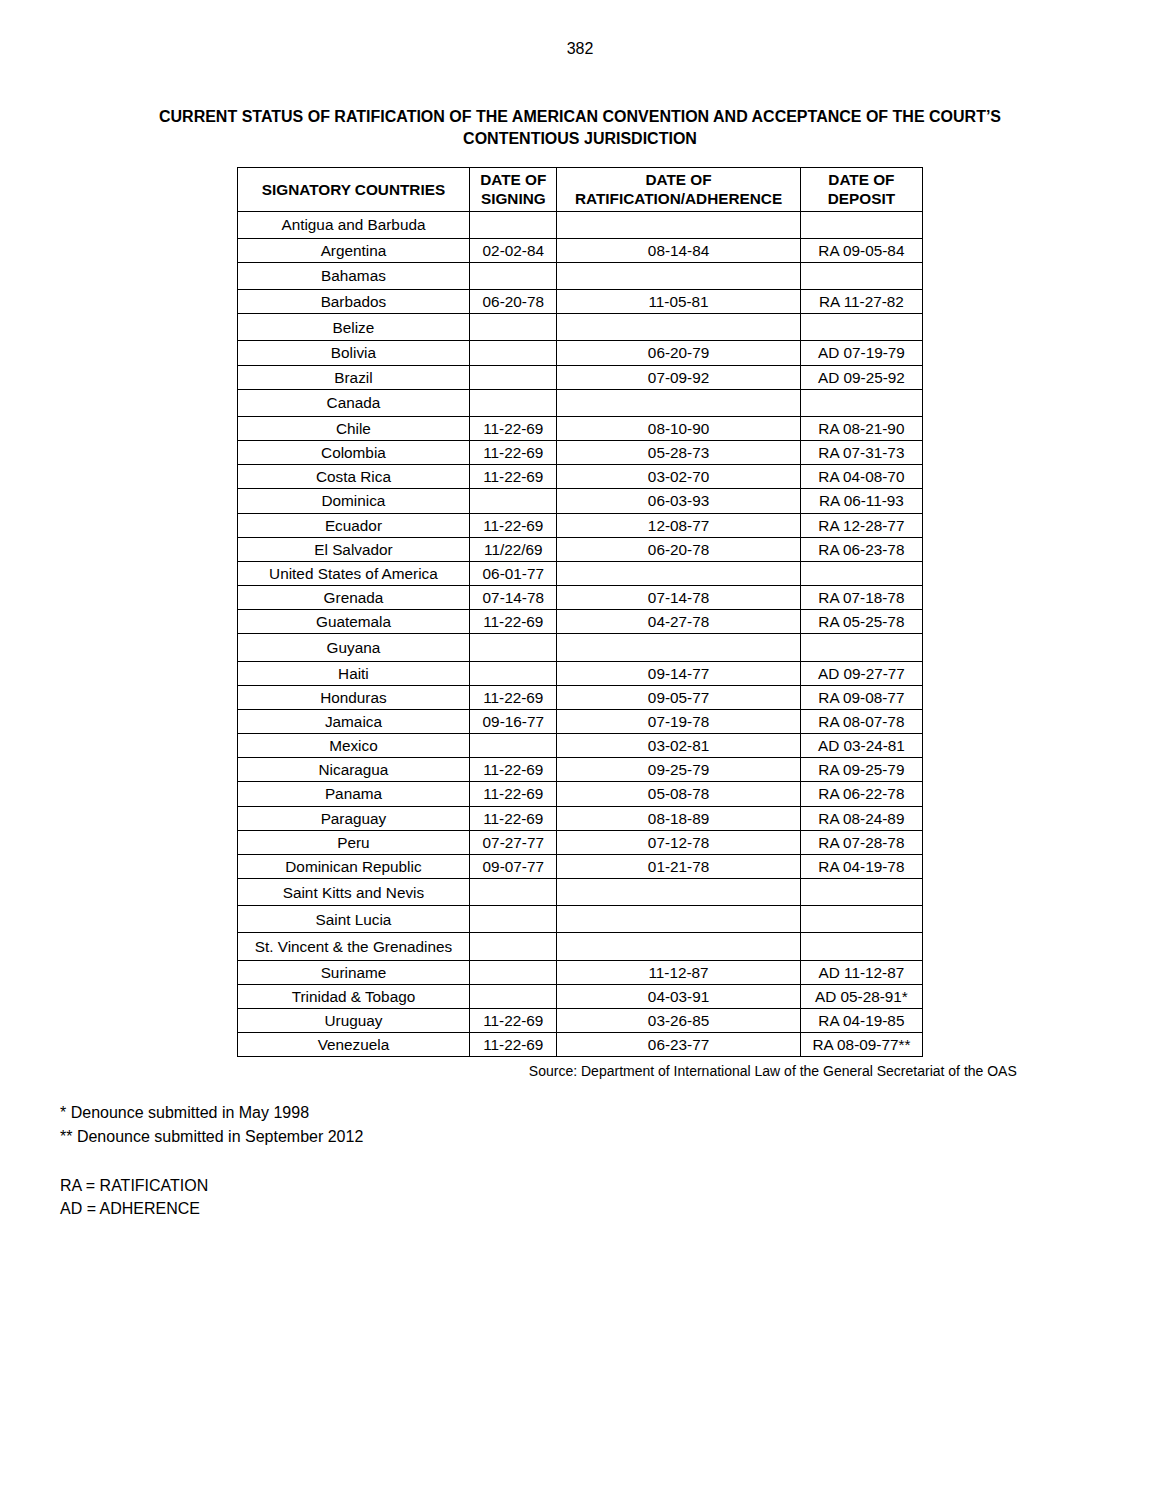382
Current Status of Ratification of the American Convention and Acceptance of the Court’s Contentious Jurisdiction
| SIGNATORY COUNTRIES | DATE OF SIGNING | DATE OF RATIFICATION/ADHERENCE | DATE OF DEPOSIT |
| --- | --- | --- | --- |
| Antigua and Barbuda | | | |
| Argentina | 02-02-84 | 08-14-84 | RA 09-05-84 |
| Bahamas | | | |
| Barbados | 06-20-78 | 11-05-81 | RA 11-27-82 |
| Belize | | | |
| Bolivia | | 06-20-79 | AD 07-19-79 |
| Brazil | | 07-09-92 | AD 09-25-92 |
| Canada | | | |
| Chile | 11-22-69 | 08-10-90 | RA 08-21-90 |
| Colombia | 11-22-69 | 05-28-73 | RA 07-31-73 |
| Costa Rica | 11-22-69 | 03-02-70 | RA 04-08-70 |
| Dominica | | 06-03-93 | RA 06-11-93 |
| Ecuador | 11-22-69 | 12-08-77 | RA 12-28-77 |
| El Salvador | 11/22/69 | 06-20-78 | RA 06-23-78 |
| United States of America | 06-01-77 | | |
| Grenada | 07-14-78 | 07-14-78 | RA 07-18-78 |
| Guatemala | 11-22-69 | 04-27-78 | RA 05-25-78 |
| Guyana | | | |
| Haiti | | 09-14-77 | AD 09-27-77 |
| Honduras | 11-22-69 | 09-05-77 | RA 09-08-77 |
| Jamaica | 09-16-77 | 07-19-78 | RA 08-07-78 |
| Mexico | | 03-02-81 | AD 03-24-81 |
| Nicaragua | 11-22-69 | 09-25-79 | RA 09-25-79 |
| Panama | 11-22-69 | 05-08-78 | RA 06-22-78 |
| Paraguay | 11-22-69 | 08-18-89 | RA 08-24-89 |
| Peru | 07-27-77 | 07-12-78 | RA 07-28-78 |
| Dominican Republic | 09-07-77 | 01-21-78 | RA 04-19-78 |
| Saint Kitts and Nevis | | | |
| Saint Lucia | | | |
| St. Vincent & the Grenadines | | | |
| Suriname | | 11-12-87 | AD 11-12-87 |
| Trinidad & Tobago | | 04-03-91 | AD 05-28-91* |
| Uruguay | 11-22-69 | 03-26-85 | RA 04-19-85 |
| Venezuela | 11-22-69 | 06-23-77 | RA 08-09-77** |
Source: Department of International Law of the General Secretariat of the OAS
* Denounce submitted in May 1998
** Denounce submitted in September 2012
RA = RATIFICATION
AD = ADHERENCE